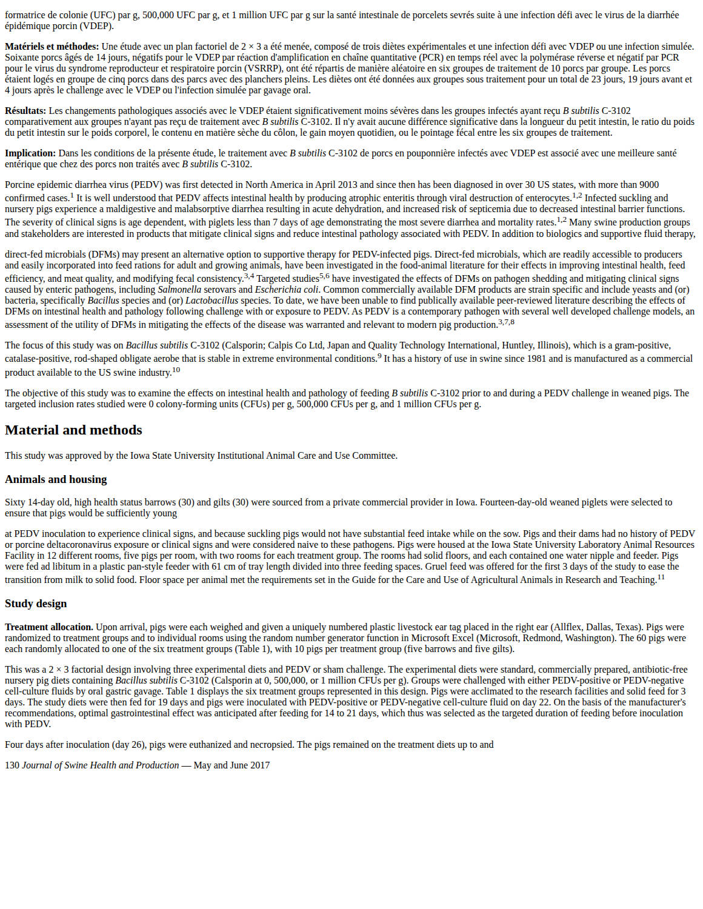formatrice de colonie (UFC) par g, 500,000 UFC par g, et 1 million UFC par g sur la santé intestinale de porcelets sevrés suite à une infection défi avec le virus de la diarrhée épidémique porcin (VDEP).
Matériels et méthodes: Une étude avec un plan factoriel de 2 × 3 a été menée, composé de trois diètes expérimentales et une infection défi avec VDEP ou une infection simulée. Soixante porcs âgés de 14 jours, négatifs pour le VDEP par réaction d'amplification en chaîne quantitative (PCR) en temps réel avec la polymérase réverse et négatif par PCR pour le virus du syndrome reproducteur et respiratoire porcin (VSRRP), ont été répartis de manière aléatoire en six groupes de traitement de 10 porcs par groupe. Les porcs étaient logés en groupe de cinq porcs dans des parcs avec des planchers pleins. Les diètes ont été données aux groupes sous traitement pour un total de 23 jours, 19 jours avant et 4 jours après le challenge avec le VDEP ou l'infection simulée par gavage oral.
Résultats: Les changements pathologiques associés avec le VDEP étaient significativement moins sévères dans les groupes infectés ayant reçu B subtilis C-3102 comparativement aux groupes n'ayant pas reçu de traitement avec B subtilis C-3102. Il n'y avait aucune différence significative dans la longueur du petit intestin, le ratio du poids du petit intestin sur le poids corporel, le contenu en matière sèche du côlon, le gain moyen quotidien, ou le pointage fécal entre les six groupes de traitement.
Implication: Dans les conditions de la présente étude, le traitement avec B subtilis C-3102 de porcs en pouponnière infectés avec VDEP est associé avec une meilleure santé entérique que chez des porcs non traités avec B subtilis C-3102.
Porcine epidemic diarrhea virus (PEDV) was first detected in North America in April 2013 and since then has been diagnosed in over 30 US states, with more than 9000 confirmed cases.1 It is well understood that PEDV affects intestinal health by producing atrophic enteritis through viral destruction of enterocytes.1,2 Infected suckling and nursery pigs experience a maldigestive and malabsorptive diarrhea resulting in acute dehydration, and increased risk of septicemia due to decreased intestinal barrier functions. The severity of clinical signs is age dependent, with piglets less than 7 days of age demonstrating the most severe diarrhea and mortality rates.1,2 Many swine production groups and stakeholders are interested in products that mitigate clinical signs and reduce intestinal pathology associated with PEDV. In addition to biologics and supportive fluid therapy,
direct-fed microbials (DFMs) may present an alternative option to supportive therapy for PEDV-infected pigs. Direct-fed microbials, which are readily accessible to producers and easily incorporated into feed rations for adult and growing animals, have been investigated in the food-animal literature for their effects in improving intestinal health, feed efficiency, and meat quality, and modifying fecal consistency.3,4 Targeted studies5,6 have investigated the effects of DFMs on pathogen shedding and mitigating clinical signs caused by enteric pathogens, including Salmonella serovars and Escherichia coli. Common commercially available DFM products are strain specific and include yeasts and (or) bacteria, specifically Bacillus species and (or) Lactobacillus species. To date, we have been unable to find publically available peer-reviewed literature describing the effects of DFMs on intestinal health and pathology following challenge with or exposure to PEDV. As PEDV is a contemporary pathogen with several well developed challenge models, an assessment of the utility of DFMs in mitigating the effects of the disease was warranted and relevant to modern pig production.3,7,8
The focus of this study was on Bacillus subtilis C-3102 (Calsporin; Calpis Co Ltd, Japan and Quality Technology International, Huntley, Illinois), which is a gram-positive, catalase-positive, rod-shaped obligate aerobe that is stable in extreme environmental conditions.9 It has a history of use in swine since 1981 and is manufactured as a commercial product available to the US swine industry.10
The objective of this study was to examine the effects on intestinal health and pathology of feeding B subtilis C-3102 prior to and during a PEDV challenge in weaned pigs. The targeted inclusion rates studied were 0 colony-forming units (CFUs) per g, 500,000 CFUs per g, and 1 million CFUs per g.
Material and methods
This study was approved by the Iowa State University Institutional Animal Care and Use Committee.
Animals and housing
Sixty 14-day old, high health status barrows (30) and gilts (30) were sourced from a private commercial provider in Iowa. Fourteen-day-old weaned piglets were selected to ensure that pigs would be sufficiently young
at PEDV inoculation to experience clinical signs, and because suckling pigs would not have substantial feed intake while on the sow. Pigs and their dams had no history of PEDV or porcine deltacoronavirus exposure or clinical signs and were considered naive to these pathogens. Pigs were housed at the Iowa State University Laboratory Animal Resources Facility in 12 different rooms, five pigs per room, with two rooms for each treatment group. The rooms had solid floors, and each contained one water nipple and feeder. Pigs were fed ad libitum in a plastic pan-style feeder with 61 cm of tray length divided into three feeding spaces. Gruel feed was offered for the first 3 days of the study to ease the transition from milk to solid food. Floor space per animal met the requirements set in the Guide for the Care and Use of Agricultural Animals in Research and Teaching.11
Study design
Treatment allocation. Upon arrival, pigs were each weighed and given a uniquely numbered plastic livestock ear tag placed in the right ear (Allflex, Dallas, Texas). Pigs were randomized to treatment groups and to individual rooms using the random number generator function in Microsoft Excel (Microsoft, Redmond, Washington). The 60 pigs were each randomly allocated to one of the six treatment groups (Table 1), with 10 pigs per treatment group (five barrows and five gilts).
This was a 2 × 3 factorial design involving three experimental diets and PEDV or sham challenge. The experimental diets were standard, commercially prepared, antibiotic-free nursery pig diets containing Bacillus subtilis C-3102 (Calsporin at 0, 500,000, or 1 million CFUs per g). Groups were challenged with either PEDV-positive or PEDV-negative cell-culture fluids by oral gastric gavage. Table 1 displays the six treatment groups represented in this design. Pigs were acclimated to the research facilities and solid feed for 3 days. The study diets were then fed for 19 days and pigs were inoculated with PEDV-positive or PEDV-negative cell-culture fluid on day 22. On the basis of the manufacturer's recommendations, optimal gastrointestinal effect was anticipated after feeding for 14 to 21 days, which thus was selected as the targeted duration of feeding before inoculation with PEDV.
Four days after inoculation (day 26), pigs were euthanized and necropsied. The pigs remained on the treatment diets up to and
130 Journal of Swine Health and Production — May and June 2017